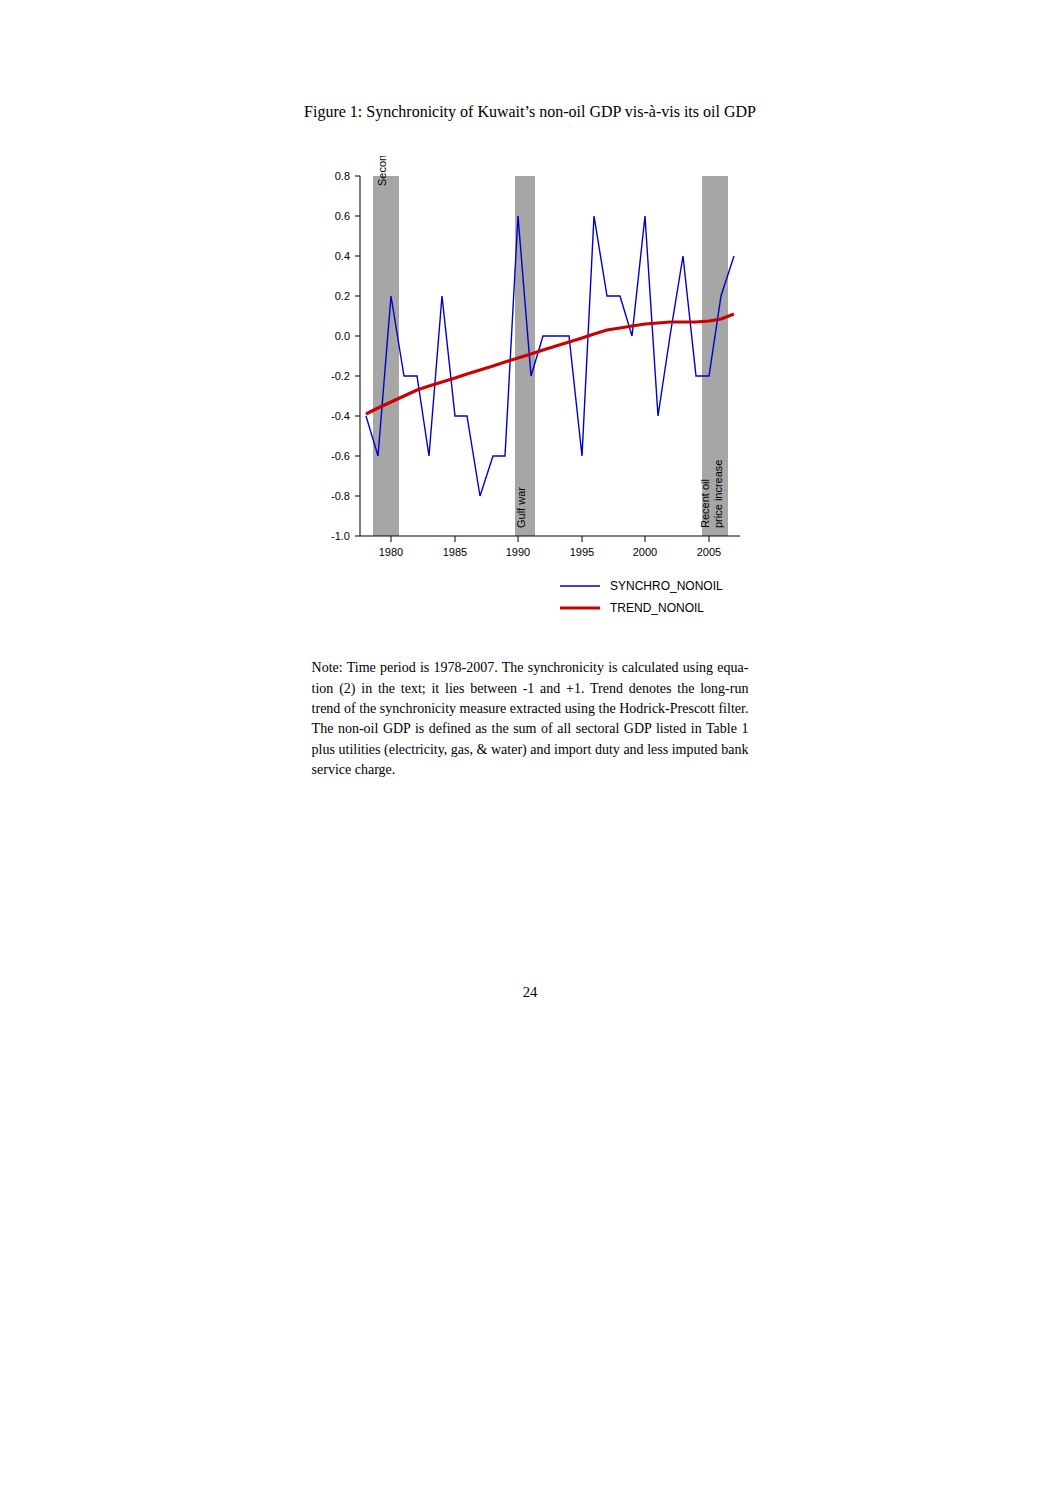Figure 1: Synchronicity of Kuwait’s non-oil GDP vis-à-vis its oil GDP
Second oil crisis Gulf war Recent oil price increase 0.8 0.6 0.4 0.2 0.0 -0.2 -0.4 -0.6 -0.8 -1.0 1980 1985 1990 1995 2000 2005 SYNCHRO_NONOIL TREND_NONOIL
Note: Time period is 1978-2007. The synchronicity is calculated using equation (2) in the text; it lies between -1 and +1. Trend denotes the long-run trend of the synchronicity measure extracted using the Hodrick-Prescott filter. The non-oil GDP is defined as the sum of all sectoral GDP listed in Table 1 plus utilities (electricity, gas, & water) and import duty and less imputed bank service charge.
24